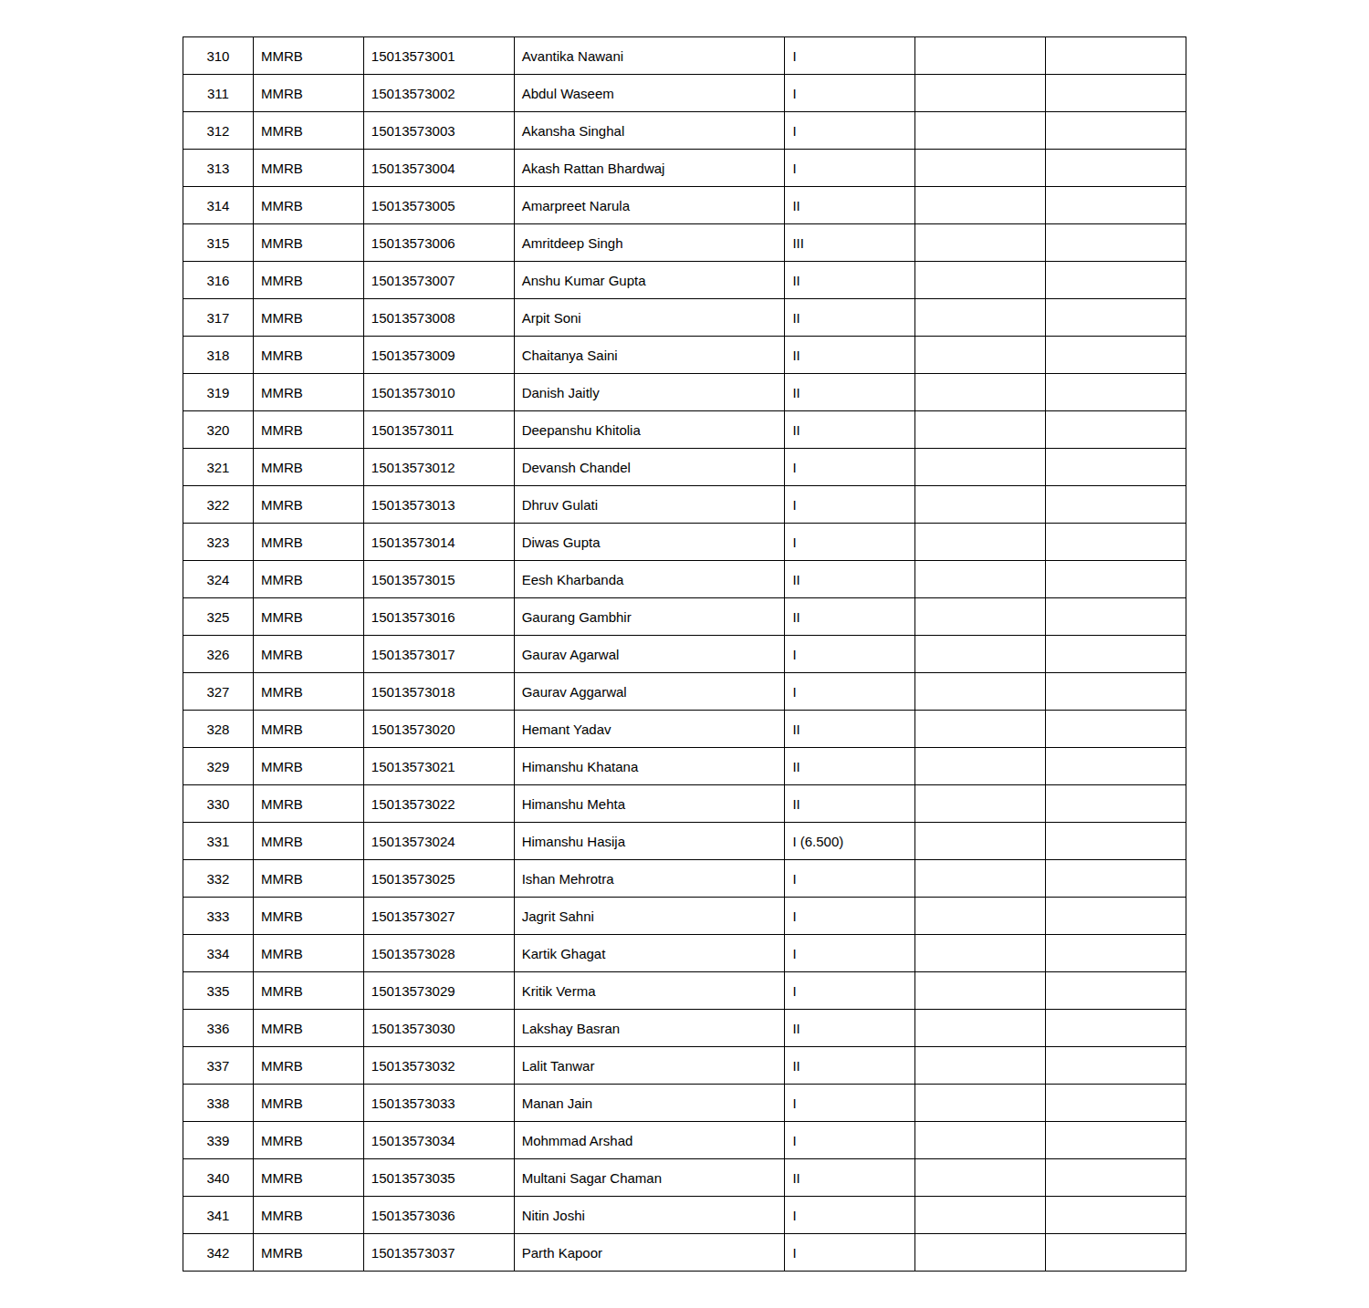| 310 | MMRB | 15013573001 | Avantika Nawani | I | | |
| 311 | MMRB | 15013573002 | Abdul Waseem | I | | |
| 312 | MMRB | 15013573003 | Akansha Singhal | I | | |
| 313 | MMRB | 15013573004 | Akash Rattan Bhardwaj | I | | |
| 314 | MMRB | 15013573005 | Amarpreet Narula | II | | |
| 315 | MMRB | 15013573006 | Amritdeep Singh | III | | |
| 316 | MMRB | 15013573007 | Anshu Kumar Gupta | II | | |
| 317 | MMRB | 15013573008 | Arpit Soni | II | | |
| 318 | MMRB | 15013573009 | Chaitanya Saini | II | | |
| 319 | MMRB | 15013573010 | Danish Jaitly | II | | |
| 320 | MMRB | 15013573011 | Deepanshu Khitolia | II | | |
| 321 | MMRB | 15013573012 | Devansh Chandel | I | | |
| 322 | MMRB | 15013573013 | Dhruv Gulati | I | | |
| 323 | MMRB | 15013573014 | Diwas Gupta | I | | |
| 324 | MMRB | 15013573015 | Eesh Kharbanda | II | | |
| 325 | MMRB | 15013573016 | Gaurang Gambhir | II | | |
| 326 | MMRB | 15013573017 | Gaurav Agarwal | I | | |
| 327 | MMRB | 15013573018 | Gaurav Aggarwal | I | | |
| 328 | MMRB | 15013573020 | Hemant Yadav | II | | |
| 329 | MMRB | 15013573021 | Himanshu Khatana | II | | |
| 330 | MMRB | 15013573022 | Himanshu Mehta | II | | |
| 331 | MMRB | 15013573024 | Himanshu Hasija | I (6.500) | | |
| 332 | MMRB | 15013573025 | Ishan Mehrotra | I | | |
| 333 | MMRB | 15013573027 | Jagrit Sahni | I | | |
| 334 | MMRB | 15013573028 | Kartik Ghagat | I | | |
| 335 | MMRB | 15013573029 | Kritik Verma | I | | |
| 336 | MMRB | 15013573030 | Lakshay Basran | II | | |
| 337 | MMRB | 15013573032 | Lalit Tanwar | II | | |
| 338 | MMRB | 15013573033 | Manan Jain | I | | |
| 339 | MMRB | 15013573034 | Mohmmad Arshad | I | | |
| 340 | MMRB | 15013573035 | Multani Sagar Chaman | II | | |
| 341 | MMRB | 15013573036 | Nitin Joshi | I | | |
| 342 | MMRB | 15013573037 | Parth Kapoor | I | | |